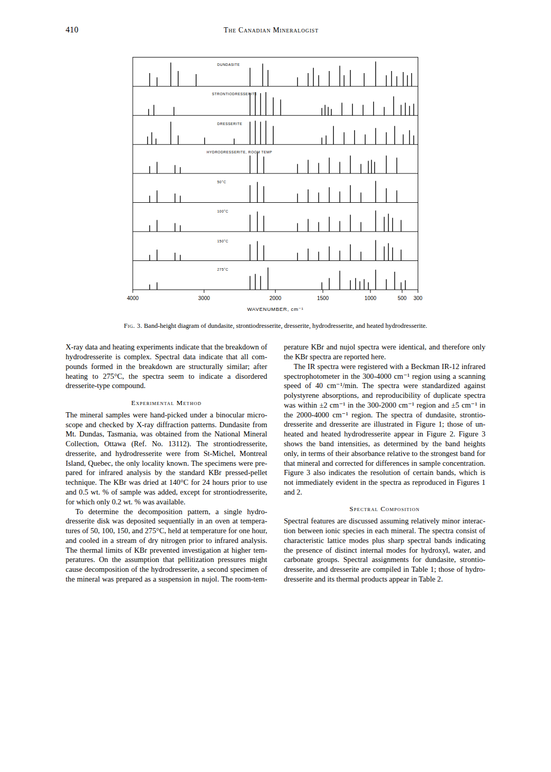410
The Canadian Mineralogist
DUNDASITE STRONTIODRESSERITE DRESSERITE HYDRODRESSERITE, ROOM TEMP 50°C 100°C 150°C 275°C 4000 3000 2000 1500 1000 500 300 WAVENUMBER, cm⁻¹
Fig. 3. Band-height diagram of dundasite, strontiodresserite, dresserite, hydrodresserite, and heated hydrodresserite.
X-ray data and heating experiments indicate that the breakdown of hydrodresserite is complex. Spectral data indicate that all compounds formed in the breakdown are structurally similar; after heating to 275°C, the spectra seem to indicate a disordered dresserite-type compound.
Experimental Method
The mineral samples were hand-picked under a binocular microscope and checked by X-ray diffraction patterns. Dundasite from Mt. Dundas, Tasmania, was obtained from the National Mineral Collection, Ottawa (Ref. No. 13112). The strontiodresserite, dresserite, and hydrodresserite were from St-Michel, Montreal Island, Quebec, the only locality known. The specimens were prepared for infrared analysis by the standard KBr pressed-pellet technique. The KBr was dried at 140°C for 24 hours prior to use and 0.5 wt. % of sample was added, except for strontiodresserite, for which only 0.2 wt. % was available.
To determine the decomposition pattern, a single hydrodresserite disk was deposited sequentially in an oven at temperatures of 50, 100, 150, and 275°C, held at temperature for one hour, and cooled in a stream of dry nitrogen prior to infrared analysis. The thermal limits of KBr prevented investigation at higher temperatures. On the assumption that pellitization pressures might cause decomposition of the hydrodresserite, a second specimen of the mineral was prepared as a suspension in nujol. The room-temperature KBr and nujol spectra were identical, and therefore only the KBr spectra are reported here.
The IR spectra were registered with a Beckman IR-12 infrared spectrophotometer in the 300-4000 cm⁻¹ region using a scanning speed of 40 cm⁻¹/min. The spectra were standardized against polystyrene absorptions, and reproducibility of duplicate spectra was within ±2 cm⁻¹ in the 300-2000 cm⁻¹ region and ±5 cm⁻¹ in the 2000-4000 cm⁻¹ region. The spectra of dundasite, strontiodresserite and dresserite are illustrated in Figure 1; those of unheated and heated hydrodresserite appear in Figure 2. Figure 3 shows the band intensities, as determined by the band heights only, in terms of their absorbance relative to the strongest band for that mineral and corrected for differences in sample concentration. Figure 3 also indicates the resolution of certain bands, which is not immediately evident in the spectra as reproduced in Figures 1 and 2.
Spectral Composition
Spectral features are discussed assuming relatively minor interaction between ionic species in each mineral. The spectra consist of characteristic lattice modes plus sharp spectral bands indicating the presence of distinct internal modes for hydroxyl, water, and carbonate groups. Spectral assignments for dundasite, strontiodresserite, and dresserite are compiled in Table 1; those of hydrodresserite and its thermal products appear in Table 2.